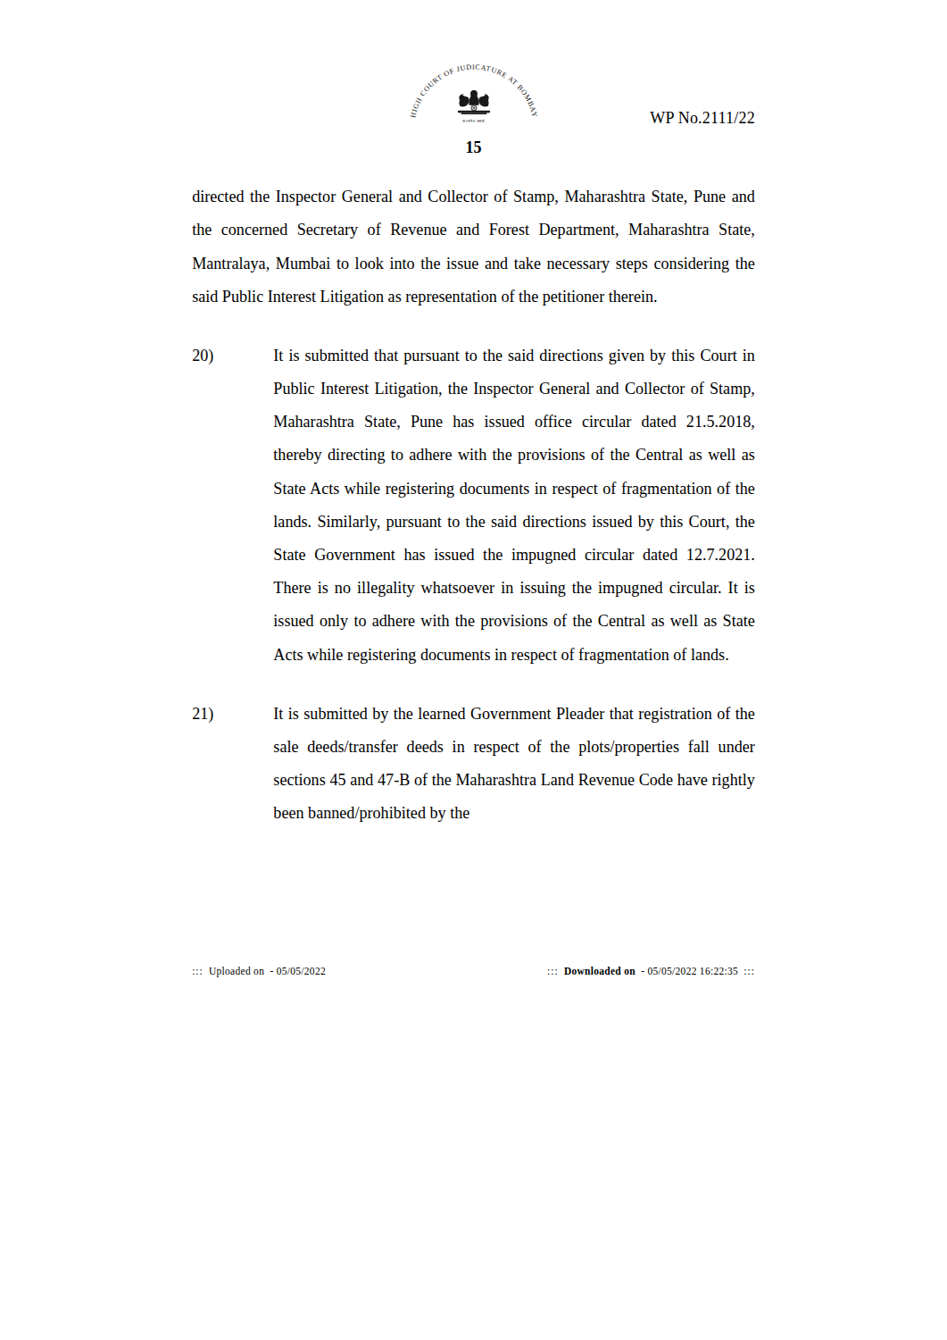HIGH COURT OF JUDICATURE AT BOMBAY सत्यमेव जयते
WP No.2111/22
15
directed the Inspector General and Collector of Stamp, Maharashtra State, Pune and the concerned Secretary of Revenue and Forest Department, Maharashtra State, Mantralaya, Mumbai to look into the issue and take necessary steps considering the said Public Interest Litigation as representation of the petitioner therein.
20) It is submitted that pursuant to the said directions given by this Court in Public Interest Litigation, the Inspector General and Collector of Stamp, Maharashtra State, Pune has issued office circular dated 21.5.2018, thereby directing to adhere with the provisions of the Central as well as State Acts while registering documents in respect of fragmentation of the lands. Similarly, pursuant to the said directions issued by this Court, the State Government has issued the impugned circular dated 12.7.2021. There is no illegality whatsoever in issuing the impugned circular. It is issued only to adhere with the provisions of the Central as well as State Acts while registering documents in respect of fragmentation of lands.
21) It is submitted by the learned Government Pleader that registration of the sale deeds/transfer deeds in respect of the plots/properties fall under sections 45 and 47-B of the Maharashtra Land Revenue Code have rightly been banned/prohibited by the
::: Uploaded on - 05/05/2022
::: Downloaded on - 05/05/2022 16:22:35 :::